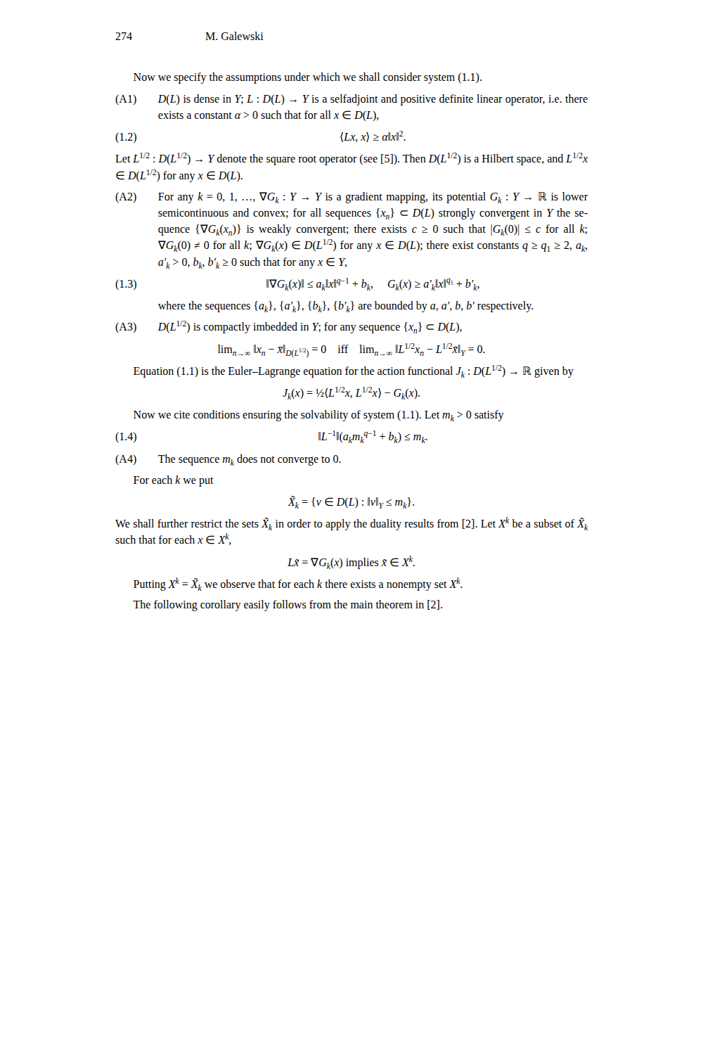274 M. Galewski
Now we specify the assumptions under which we shall consider system (1.1).
(A1)
D(L) is dense in Y; L : D(L) → Y is a selfadjoint and positive definite linear operator, i.e. there exists a constant α > 0 such that for all x ∈ D(L),
(1.2)
⟨Lx, x⟩ ≥ α‖x‖2.
Let L1/2 : D(L1/2) → Y denote the square root operator (see [5]). Then D(L1/2) is a Hilbert space, and L1/2x ∈ D(L1/2) for any x ∈ D(L).
(A2)
For any k = 0, 1, …, ∇Gk : Y → Y is a gradient mapping, its potential Gk : Y → ℝ is lower semicontinuous and convex; for all sequences {xn} ⊂ D(L) strongly convergent in Y the sequence {∇Gk(xn)} is weakly convergent; there exists c ≥ 0 such that |Gk(0)| ≤ c for all k; ∇Gk(0) ≠ 0 for all k; ∇Gk(x) ∈ D(L1/2) for any x ∈ D(L); there exist constants q ≥ q1 ≥ 2, ak, a′k > 0, bk, b′k ≥ 0 such that for any x ∈ Y,
(1.3)
‖∇Gk(x)‖ ≤ ak‖x‖q−1 + bk, Gk(x) ≥ a′k‖x‖q1 + b′k,
where the sequences {ak}, {a′k}, {bk}, {b′k} are bounded by a, a′, b, b′ respectively.
(A3)
D(L1/2) is compactly imbedded in Y; for any sequence {xn} ⊂ D(L),
limn→∞ ‖xn − x̄‖D(L1/2) = 0 iff limn→∞ ‖L1/2xn − L1/2x̄‖Y = 0.
Equation (1.1) is the Euler–Lagrange equation for the action functional Jk : D(L1/2) → ℝ given by
Jk(x) = ½⟨L1/2x, L1/2x⟩ − Gk(x).
Now we cite conditions ensuring the solvability of system (1.1). Let mk > 0 satisfy
(1.4)
‖L−1‖(ak mkq−1 + bk) ≤ mk.
(A4)
The sequence mk does not converge to 0.
For each k we put
X̃k = {v ∈ D(L) : ‖v‖Y ≤ mk}.
We shall further restrict the sets X̃k in order to apply the duality results from [2]. Let Xk be a subset of X̃k such that for each x ∈ Xk,
Lx̃ = ∇Gk(x) implies x̃ ∈ Xk.
Putting Xk = X̃k we observe that for each k there exists a nonempty set Xk.
The following corollary easily follows from the main theorem in [2].